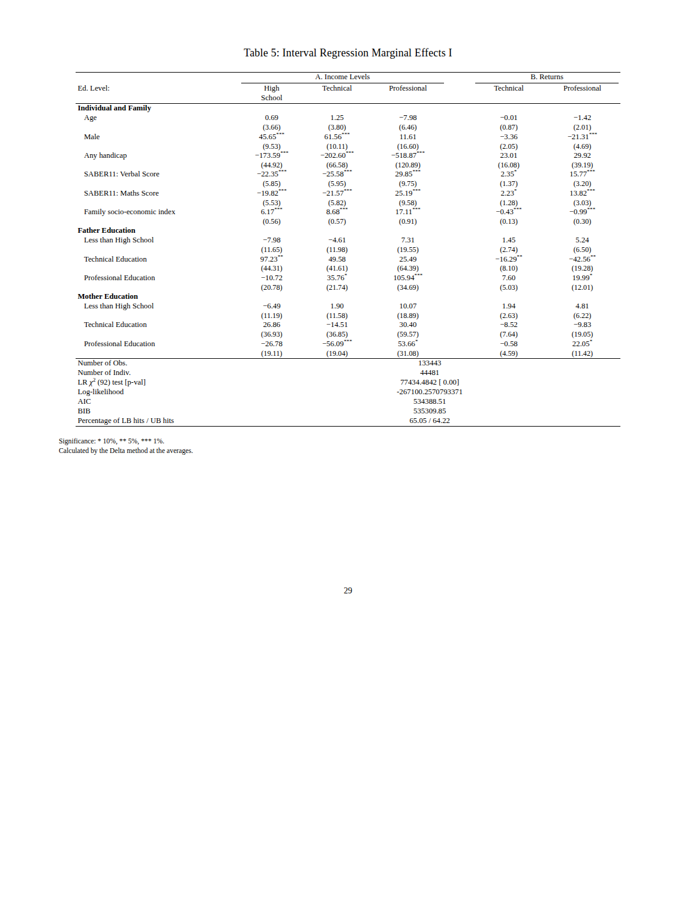Table 5: Interval Regression Marginal Effects I
| | A. Income Levels | | B. Returns |
| --- | --- | --- | --- |
| Ed. Level: | High | Technical | Professional | | Technical | Professional |
| | School | | | | | |
| Individual and Family |
| Age | 0.69 | 1.25 | −7.98 | | −0.01 | −1.42 |
| | (3.66) | (3.80) | (6.46) | | (0.87) | (2.01) |
| Male | 45.65 *** | 61.56 *** | 11.61 | | −3.36 | −21.31 *** |
| | (9.53) | (10.11) | (16.60) | | (2.05) | (4.69) |
| Any handicap | −173.59 *** | −202.60 *** | −518.87 *** | | 23.01 | 29.92 |
| | (44.92) | (66.58) | (120.89) | | (16.08) | (39.19) |
| SABER11: Verbal Score | −22.35 *** | −25.58 *** | 29.85 *** | | 2.35 * | 15.77 *** |
| | (5.85) | (5.95) | (9.75) | | (1.37) | (3.20) |
| SABER11: Maths Score | −19.82 *** | −21.57 *** | 25.19 *** | | 2.23 * | 13.82 *** |
| | (5.53) | (5.82) | (9.58) | | (1.28) | (3.03) |
| Family socio-economic index | 6.17 *** | 8.68 *** | 17.11 *** | | −0.43 *** | −0.99 *** |
| | (0.56) | (0.57) | (0.91) | | (0.13) | (0.30) |
| Father Education |
| Less than High School | −7.98 | −4.61 | 7.31 | | 1.45 | 5.24 |
| | (11.65) | (11.98) | (19.55) | | (2.74) | (6.50) |
| Technical Education | 97.23 ** | 49.58 | 25.49 | | −16.29 ** | −42.56 ** |
| | (44.31) | (41.61) | (64.39) | | (8.10) | (19.28) |
| Professional Education | −10.72 | 35.76 * | 105.94 *** | | 7.60 | 19.99 * |
| | (20.78) | (21.74) | (34.69) | | (5.03) | (12.01) |
| Mother Education |
| Less than High School | −6.49 | 1.90 | 10.07 | | 1.94 | 4.81 |
| | (11.19) | (11.58) | (18.89) | | (2.63) | (6.22) |
| Technical Education | 26.86 | −14.51 | 30.40 | | −8.52 | −9.83 |
| | (36.93) | (36.85) | (59.57) | | (7.64) | (19.05) |
| Professional Education | −26.78 | −56.09 *** | 53.66 * | | −0.58 | 22.05 * |
| | (19.11) | (19.04) | (31.08) | | (4.59) | (11.42) |
| Number of Obs. | 133443 |
| Number of Indiv. | 44481 |
| LR χ 2 (92) test [p-val] | 77434.4842 [ 0.00] |
| Log-likelihood | -267100.2570793371 |
| AIC | 534388.51 |
| BIB | 535309.85 |
| Percentage of LB hits / UB hits | 65.05 / 64.22 |
Significance: * 10%, ** 5%, *** 1%.
Calculated by the Delta method at the averages.
29